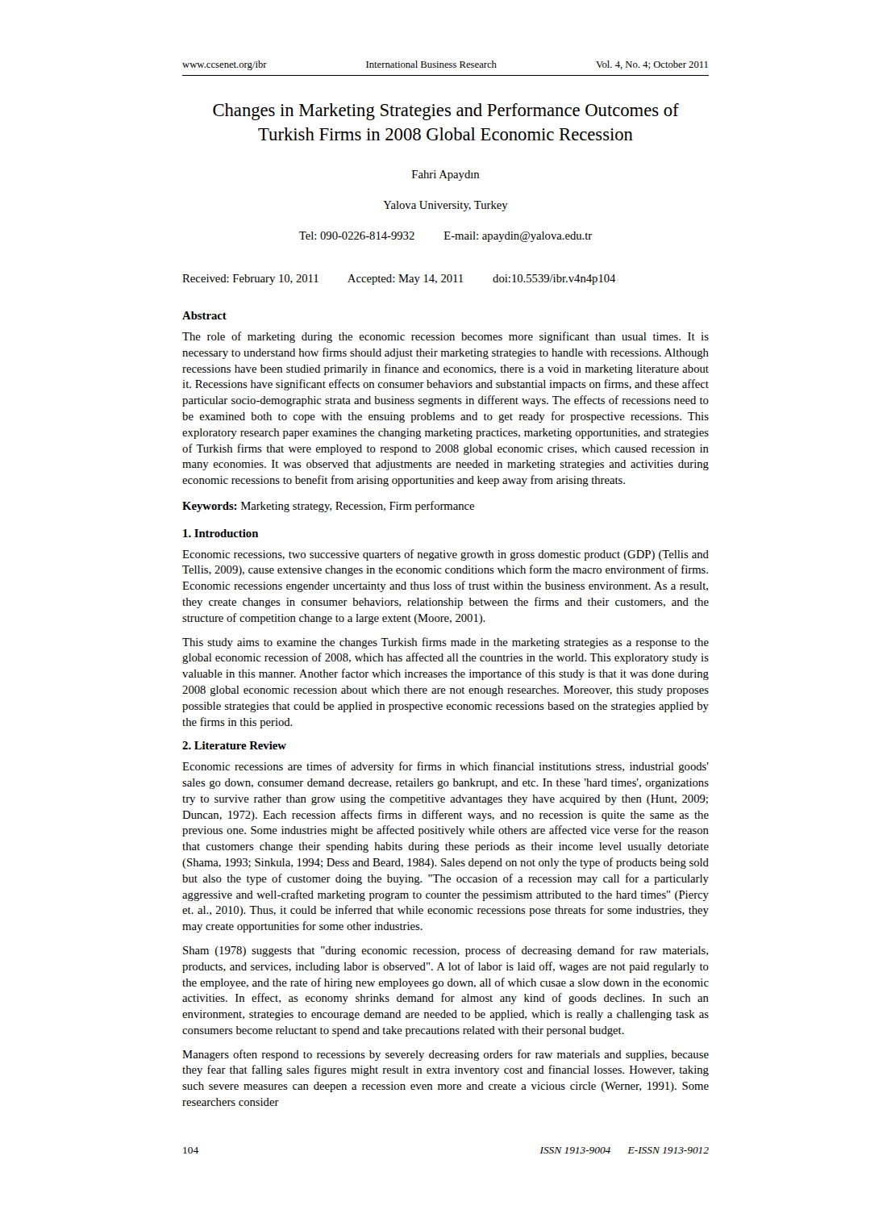www.ccsenet.org/ibr
International Business Research
Vol. 4, No. 4; October 2011
Changes in Marketing Strategies and Performance Outcomes of Turkish Firms in 2008 Global Economic Recession
Fahri Apaydın
Yalova University, Turkey
Tel: 090-0226-814-9932 E-mail: apaydin@yalova.edu.tr
Received: February 10, 2011 Accepted: May 14, 2011 doi:10.5539/ibr.v4n4p104
Abstract
The role of marketing during the economic recession becomes more significant than usual times. It is necessary to understand how firms should adjust their marketing strategies to handle with recessions. Although recessions have been studied primarily in finance and economics, there is a void in marketing literature about it. Recessions have significant effects on consumer behaviors and substantial impacts on firms, and these affect particular socio-demographic strata and business segments in different ways. The effects of recessions need to be examined both to cope with the ensuing problems and to get ready for prospective recessions. This exploratory research paper examines the changing marketing practices, marketing opportunities, and strategies of Turkish firms that were employed to respond to 2008 global economic crises, which caused recession in many economies. It was observed that adjustments are needed in marketing strategies and activities during economic recessions to benefit from arising opportunities and keep away from arising threats.
Keywords: Marketing strategy, Recession, Firm performance
1. Introduction
Economic recessions, two successive quarters of negative growth in gross domestic product (GDP) (Tellis and Tellis, 2009), cause extensive changes in the economic conditions which form the macro environment of firms. Economic recessions engender uncertainty and thus loss of trust within the business environment. As a result, they create changes in consumer behaviors, relationship between the firms and their customers, and the structure of competition change to a large extent (Moore, 2001).
This study aims to examine the changes Turkish firms made in the marketing strategies as a response to the global economic recession of 2008, which has affected all the countries in the world. This exploratory study is valuable in this manner. Another factor which increases the importance of this study is that it was done during 2008 global economic recession about which there are not enough researches. Moreover, this study proposes possible strategies that could be applied in prospective economic recessions based on the strategies applied by the firms in this period.
2. Literature Review
Economic recessions are times of adversity for firms in which financial institutions stress, industrial goods' sales go down, consumer demand decrease, retailers go bankrupt, and etc. In these 'hard times', organizations try to survive rather than grow using the competitive advantages they have acquired by then (Hunt, 2009; Duncan, 1972). Each recession affects firms in different ways, and no recession is quite the same as the previous one. Some industries might be affected positively while others are affected vice verse for the reason that customers change their spending habits during these periods as their income level usually detoriate (Shama, 1993; Sinkula, 1994; Dess and Beard, 1984). Sales depend on not only the type of products being sold but also the type of customer doing the buying. "The occasion of a recession may call for a particularly aggressive and well-crafted marketing program to counter the pessimism attributed to the hard times" (Piercy et. al., 2010). Thus, it could be inferred that while economic recessions pose threats for some industries, they may create opportunities for some other industries.
Sham (1978) suggests that "during economic recession, process of decreasing demand for raw materials, products, and services, including labor is observed". A lot of labor is laid off, wages are not paid regularly to the employee, and the rate of hiring new employees go down, all of which cusae a slow down in the economic activities. In effect, as economy shrinks demand for almost any kind of goods declines. In such an environment, strategies to encourage demand are needed to be applied, which is really a challenging task as consumers become reluctant to spend and take precautions related with their personal budget.
Managers often respond to recessions by severely decreasing orders for raw materials and supplies, because they fear that falling sales figures might result in extra inventory cost and financial losses. However, taking such severe measures can deepen a recession even more and create a vicious circle (Werner, 1991). Some researchers consider
104
ISSN 1913-9004 E-ISSN 1913-9012